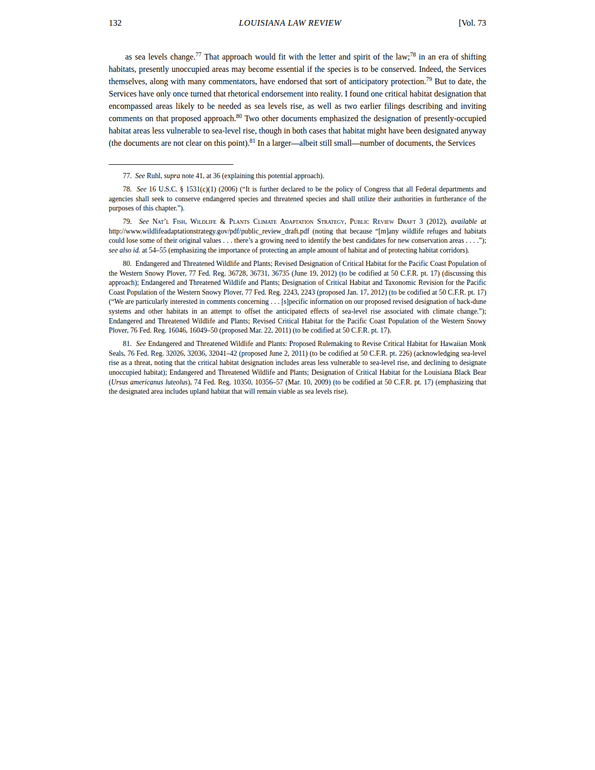132 Louisiana Law Review [Vol. 73
as sea levels change.77 That approach would fit with the letter and spirit of the law;78 in an era of shifting habitats, presently unoccupied areas may become essential if the species is to be conserved. Indeed, the Services themselves, along with many commentators, have endorsed that sort of anticipatory protection.79 But to date, the Services have only once turned that rhetorical endorsement into reality. I found one critical habitat designation that encompassed areas likely to be needed as sea levels rise, as well as two earlier filings describing and inviting comments on that proposed approach.80 Two other documents emphasized the designation of presently-occupied habitat areas less vulnerable to sea-level rise, though in both cases that habitat might have been designated anyway (the documents are not clear on this point).81 In a larger—albeit still small—number of documents, the Services
See Ruhl, supra note 41, at 36 (explaining this potential approach).
See 16 U.S.C. § 1531(c)(1) (2006) (“It is further declared to be the policy of Congress that all Federal departments and agencies shall seek to conserve endangered species and threatened species and shall utilize their authorities in furtherance of the purposes of this chapter.”).
See Nat’l Fish, Wildlife & Plants Climate Adaptation Strategy, Public Review Draft 3 (2012), available at http://www.wildlifeadaptationstrategy.gov/pdf/public_review_draft.pdf (noting that because “[m]any wildlife refuges and habitats could lose some of their original values . . . there’s a growing need to identify the best candidates for new conservation areas . . . .”); see also id. at 54–55 (emphasizing the importance of protecting an ample amount of habitat and of protecting habitat corridors).
Endangered and Threatened Wildlife and Plants; Revised Designation of Critical Habitat for the Pacific Coast Population of the Western Snowy Plover, 77 Fed. Reg. 36728, 36731, 36735 (June 19, 2012) (to be codified at 50 C.F.R. pt. 17) (discussing this approach); Endangered and Threatened Wildlife and Plants; Designation of Critical Habitat and Taxonomic Revision for the Pacific Coast Population of the Western Snowy Plover, 77 Fed. Reg. 2243, 2243 (proposed Jan. 17, 2012) (to be codified at 50 C.F.R. pt. 17) (“We are particularly interested in comments concerning . . . [s]pecific information on our proposed revised designation of back-dune systems and other habitats in an attempt to offset the anticipated effects of sea-level rise associated with climate change.”); Endangered and Threatened Wildlife and Plants; Revised Critical Habitat for the Pacific Coast Population of the Western Snowy Plover, 76 Fed. Reg. 16046, 16049–50 (proposed Mar. 22, 2011) (to be codified at 50 C.F.R. pt. 17).
See Endangered and Threatened Wildlife and Plants: Proposed Rulemaking to Revise Critical Habitat for Hawaiian Monk Seals, 76 Fed. Reg. 32026, 32036, 32041–42 (proposed June 2, 2011) (to be codified at 50 C.F.R. pt. 226) (acknowledging sea-level rise as a threat, noting that the critical habitat designation includes areas less vulnerable to sea-level rise, and declining to designate unoccupied habitat); Endangered and Threatened Wildlife and Plants; Designation of Critical Habitat for the Louisiana Black Bear (Ursus americanus luteolus), 74 Fed. Reg. 10350, 10356–57 (Mar. 10, 2009) (to be codified at 50 C.F.R. pt. 17) (emphasizing that the designated area includes upland habitat that will remain viable as sea levels rise).